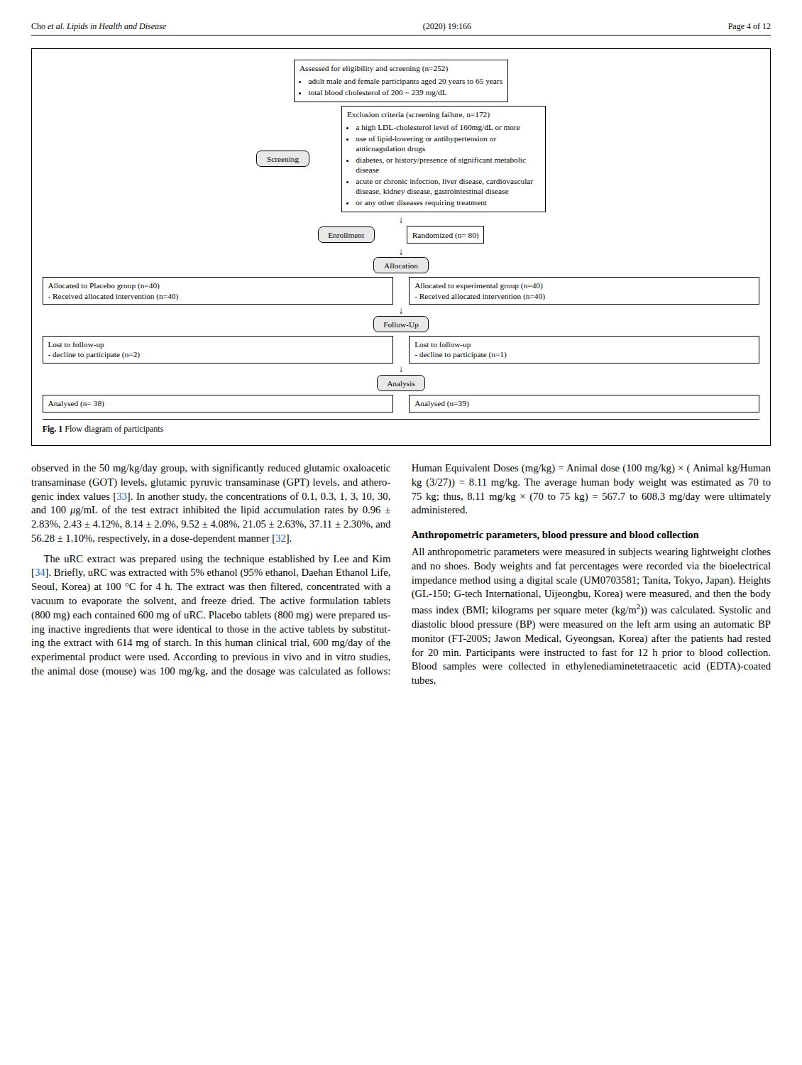Cho et al. Lipids in Health and Disease
(2020) 19:166
Page 4 of 12
Assessed for eligibility and screening (n=252)
adult male and female participants aged 20 years to 65 years
total blood cholesterol of 200 ~ 239 mg/dL
Screening
Exclusion criteria (screening failure, n=172)
a high LDL-cholesterol level of 160mg/dL or more
use of lipid-lowering or antihypertension or anticoagulation drugs
diabetes, or history/presence of significant metabolic disease
acute or chronic infection, liver disease, cardiovascular disease, kidney disease, gastrointestinal disease
or any other diseases requiring treatment
↓
Enrollment
Randomized (n= 80)
↓
Allocation
Allocated to Placebo group (n=40)
- Received allocated intervention (n=40)
Allocated to experimental group (n=40)
- Received allocated intervention (n=40)
↓
Follow-Up
Lost to follow-up
- decline to participate (n=2)
Lost to follow-up
- decline to participate (n=1)
↓
Analysis
Analysed (n= 38)
Analysed (n=39)
Fig. 1 Flow diagram of participants
observed in the 50 mg/kg/day group, with significantly reduced glutamic oxaloacetic transaminase (GOT) levels, glutamic pyruvic transaminase (GPT) levels, and atherogenic index values [33]. In another study, the concentrations of 0.1, 0.3, 1, 3, 10, 30, and 100 μg/mL of the test extract inhibited the lipid accumulation rates by 0.96 ± 2.83%, 2.43 ± 4.12%, 8.14 ± 2.0%, 9.52 ± 4.08%, 21.05 ± 2.63%, 37.11 ± 2.30%, and 56.28 ± 1.10%, respectively, in a dose-dependent manner [32].
The uRC extract was prepared using the technique established by Lee and Kim [34]. Briefly, uRC was extracted with 5% ethanol (95% ethanol, Daehan Ethanol Life, Seoul, Korea) at 100 °C for 4 h. The extract was then filtered, concentrated with a vacuum to evaporate the solvent, and freeze dried. The active formulation tablets (800 mg) each contained 600 mg of uRC. Placebo tablets (800 mg) were prepared using inactive ingredients that were identical to those in the active tablets by substituting the extract with 614 mg of starch. In this human clinical trial, 600 mg/day of the experimental product were used. According to previous in vivo and in vitro studies, the animal dose (mouse) was 100 mg/kg, and the dosage was calculated as follows: Human Equivalent Doses (mg/kg) = Animal dose (100 mg/kg) × ( Animal kg/Human kg (3/27)) = 8.11 mg/kg. The average human body weight was estimated as 70 to 75 kg; thus, 8.11 mg/kg × (70 to 75 kg) = 567.7 to 608.3 mg/day were ultimately administered.
Anthropometric parameters, blood pressure and blood collection
All anthropometric parameters were measured in subjects wearing lightweight clothes and no shoes. Body weights and fat percentages were recorded via the bioelectrical impedance method using a digital scale (UM0703581; Tanita, Tokyo, Japan). Heights (GL-150; G-tech International, Uijeongbu, Korea) were measured, and then the body mass index (BMI; kilograms per square meter (kg/m2)) was calculated. Systolic and diastolic blood pressure (BP) were measured on the left arm using an automatic BP monitor (FT-200S; Jawon Medical, Gyeongsan, Korea) after the patients had rested for 20 min. Participants were instructed to fast for 12 h prior to blood collection. Blood samples were collected in ethylenediaminetetraacetic acid (EDTA)-coated tubes,